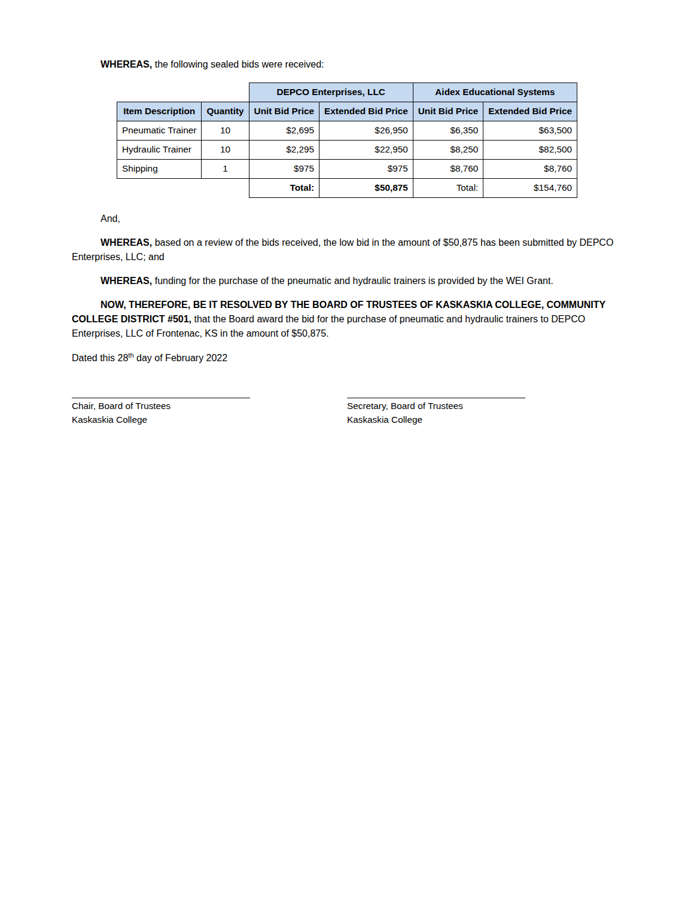WHEREAS, the following sealed bids were received:
| | DEPCO Enterprises, LLC | Aidex Educational Systems |
| --- | --- | --- |
| Item Description | Quantity | Unit Bid Price | Extended Bid Price | Unit Bid Price | Extended Bid Price |
| Pneumatic Trainer | 10 | $2,695 | $26,950 | $6,350 | $63,500 |
| Hydraulic Trainer | 10 | $2,295 | $22,950 | $8,250 | $82,500 |
| Shipping | 1 | $975 | $975 | $8,760 | $8,760 |
| | | Total: | $50,875 | Total: | $154,760 |
And,
WHEREAS, based on a review of the bids received, the low bid in the amount of $50,875 has been submitted by DEPCO Enterprises, LLC; and
WHEREAS, funding for the purchase of the pneumatic and hydraulic trainers is provided by the WEI Grant.
NOW, THEREFORE, BE IT RESOLVED BY THE BOARD OF TRUSTEES OF KASKASKIA COLLEGE, COMMUNITY COLLEGE DISTRICT #501, that the Board award the bid for the purchase of pneumatic and hydraulic trainers to DEPCO Enterprises, LLC of Frontenac, KS in the amount of $50,875.
Dated this 28th day of February 2022
| Chair, Board of Trustees Kaskaskia College | Secretary, Board of Trustees Kaskaskia College |